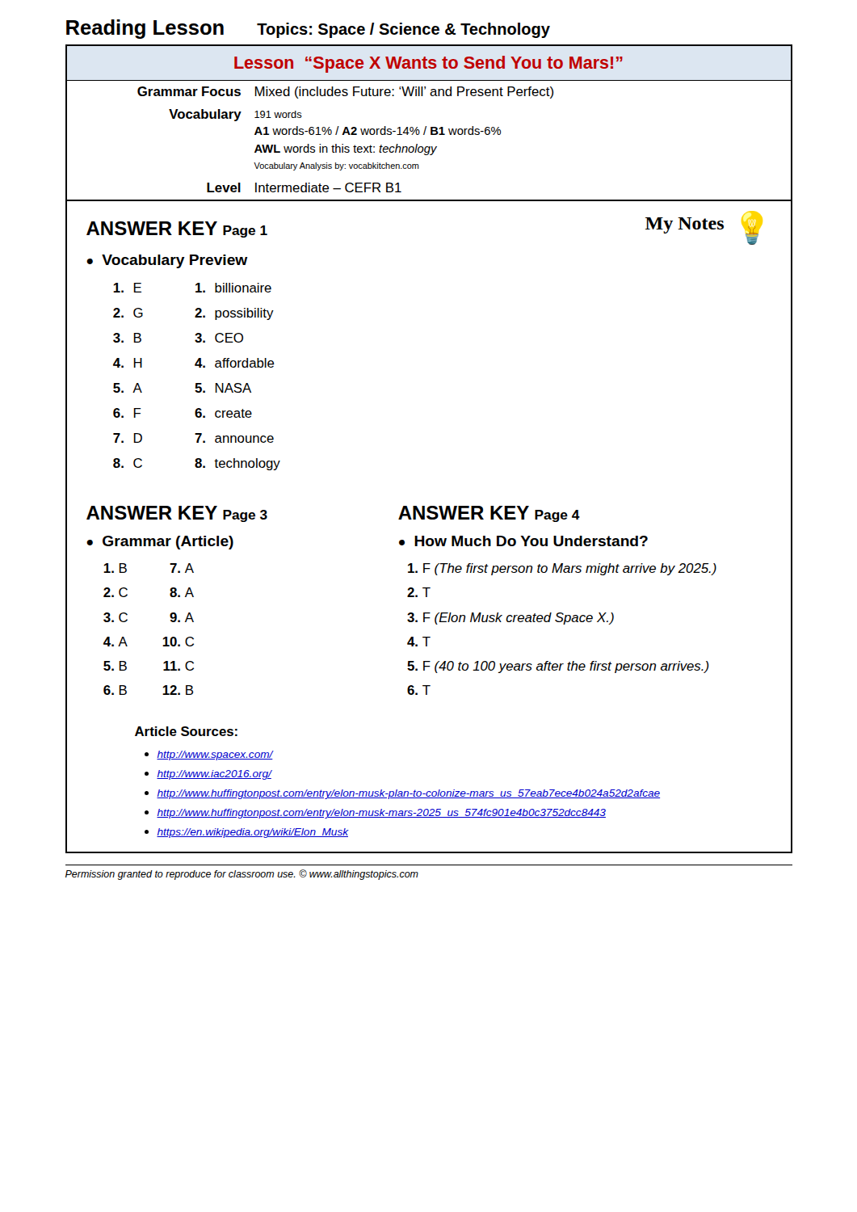Reading Lesson Topics: Space / Science & Technology
Lesson “Space X Wants to Send You to Mars!”
| Grammar Focus | Mixed (includes Future: ‘Will’ and Present Perfect) |
| Vocabulary | 191 words A1 words-61% / A2 words-14% / B1 words-6% AWL words in this text: technology Vocabulary Analysis by: vocabkitchen.com |
| Level | Intermediate – CEFR B1 |
ANSWER KEY Page 1
My Notes 💡
Vocabulary Preview
E
G
B
H
A
F
D
C
billionaire
possibility
CEO
affordable
NASA
create
announce
technology
ANSWER KEY Page 3
Grammar (Article)
B
C
C
A
B
B
A
A
A
C
C
B
ANSWER KEY Page 4
How Much Do You Understand?
F (The first person to Mars might arrive by 2025.)
T
F (Elon Musk created Space X.)
T
F (40 to 100 years after the first person arrives.)
T
Article Sources:
http://www.spacex.com/
http://www.iac2016.org/
http://www.huffingtonpost.com/entry/elon-musk-plan-to-colonize-mars_us_57eab7ece4b024a52d2afcae
http://www.huffingtonpost.com/entry/elon-musk-mars-2025_us_574fc901e4b0c3752dcc8443
https://en.wikipedia.org/wiki/Elon_Musk
Permission granted to reproduce for classroom use. © www.allthingstopics.com